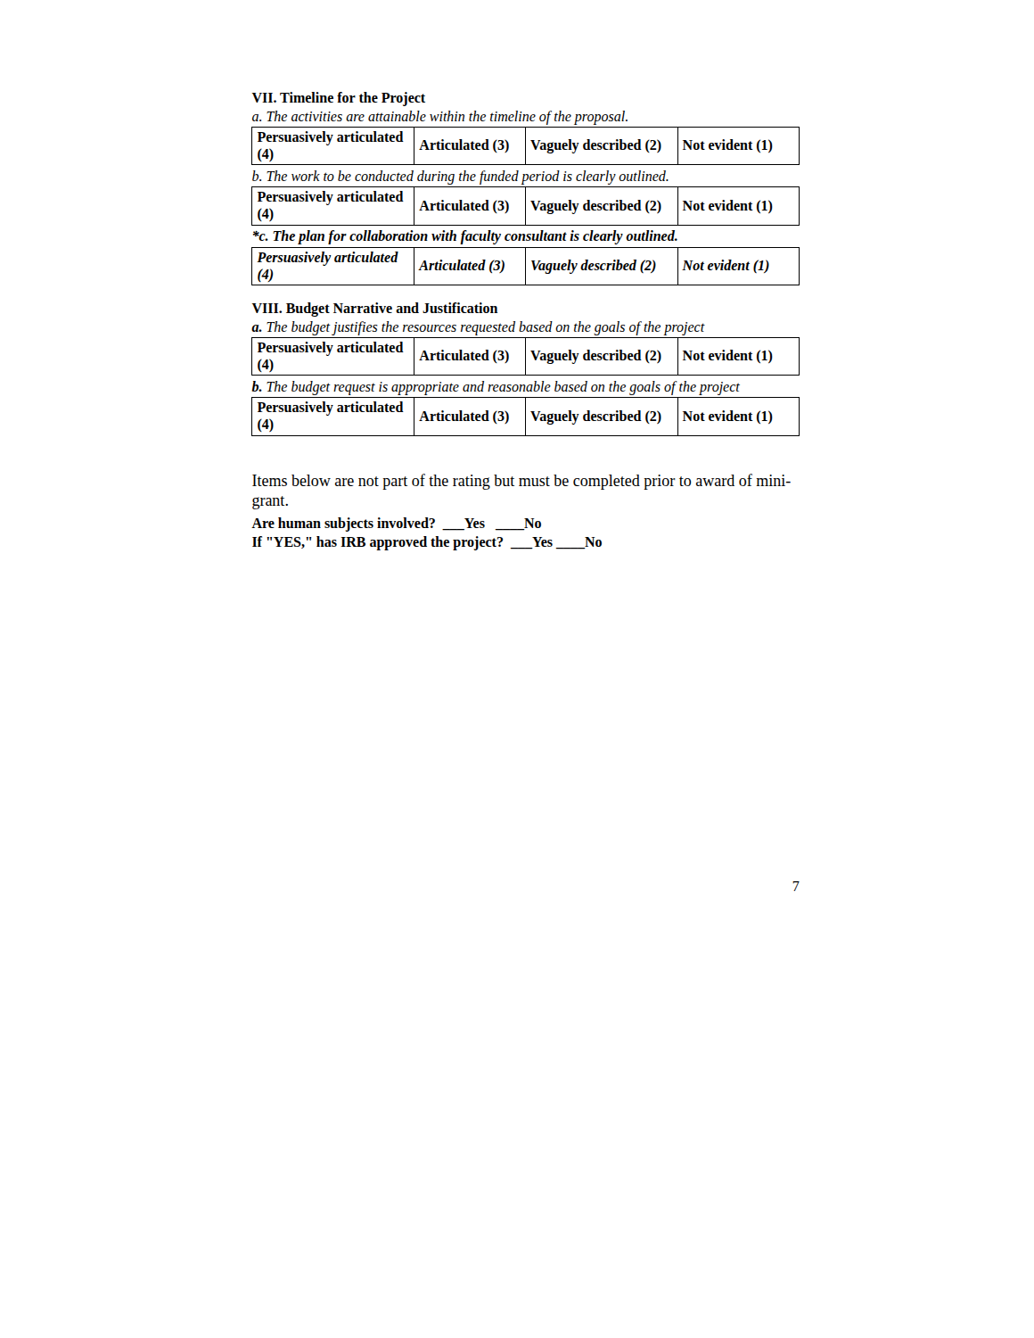VII. Timeline for the Project
a. The activities are attainable within the timeline of the proposal.
| Persuasively articulated (4) | Articulated (3) | Vaguely described (2) | Not evident (1) |
b. The work to be conducted during the funded period is clearly outlined.
| Persuasively articulated (4) | Articulated (3) | Vaguely described (2) | Not evident (1) |
*c. The plan for collaboration with faculty consultant is clearly outlined.
| Persuasively articulated (4) | Articulated (3) | Vaguely described (2) | Not evident (1) |
VIII. Budget Narrative and Justification
a. The budget justifies the resources requested based on the goals of the project
| Persuasively articulated (4) | Articulated (3) | Vaguely described (2) | Not evident (1) |
b. The budget request is appropriate and reasonable based on the goals of the project
| Persuasively articulated (4) | Articulated (3) | Vaguely described (2) | Not evident (1) |
Items below are not part of the rating but must be completed prior to award of mini-grant.
Are human subjects involved? ___Yes ____No
If "YES," has IRB approved the project? ___Yes ____No
7